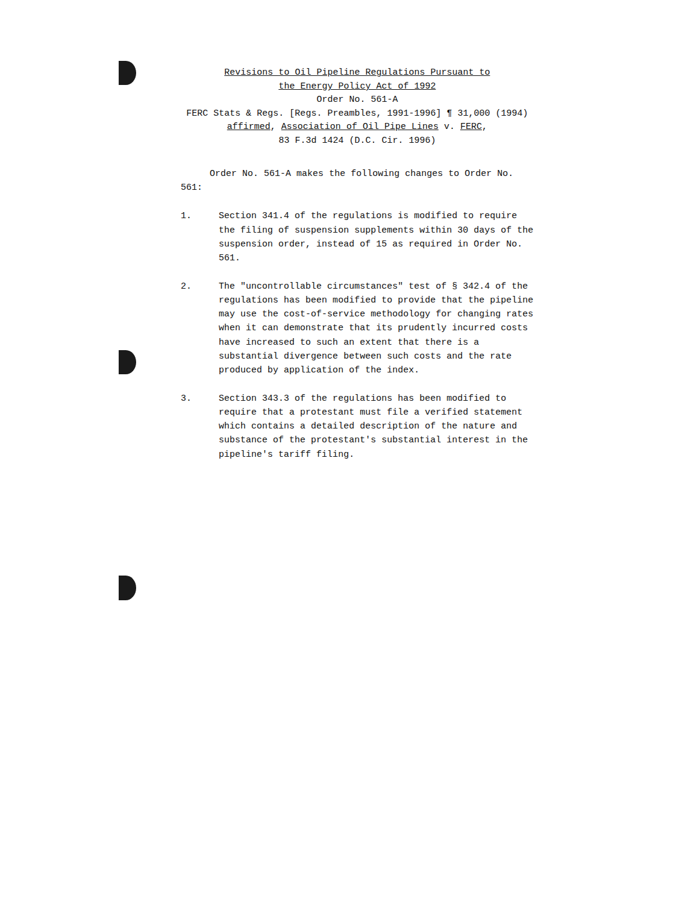Revisions to Oil Pipeline Regulations Pursuant to
the Energy Policy Act of 1992
Order No. 561-A
FERC Stats & Regs. [Regs. Preambles, 1991-1996] ¶ 31,000 (1994)
affirmed, Association of Oil Pipe Lines v. FERC,
83 F.3d 1424 (D.C. Cir. 1996)
Order No. 561-A makes the following changes to Order No. 561:
1. Section 341.4 of the regulations is modified to require the filing of suspension supplements within 30 days of the suspension order, instead of 15 as required in Order No. 561.
2. The "uncontrollable circumstances" test of § 342.4 of the regulations has been modified to provide that the pipeline may use the cost-of-service methodology for changing rates when it can demonstrate that its prudently incurred costs have increased to such an extent that there is a substantial divergence between such costs and the rate produced by application of the index.
3. Section 343.3 of the regulations has been modified to require that a protestant must file a verified statement which contains a detailed description of the nature and substance of the protestant's substantial interest in the pipeline's tariff filing.